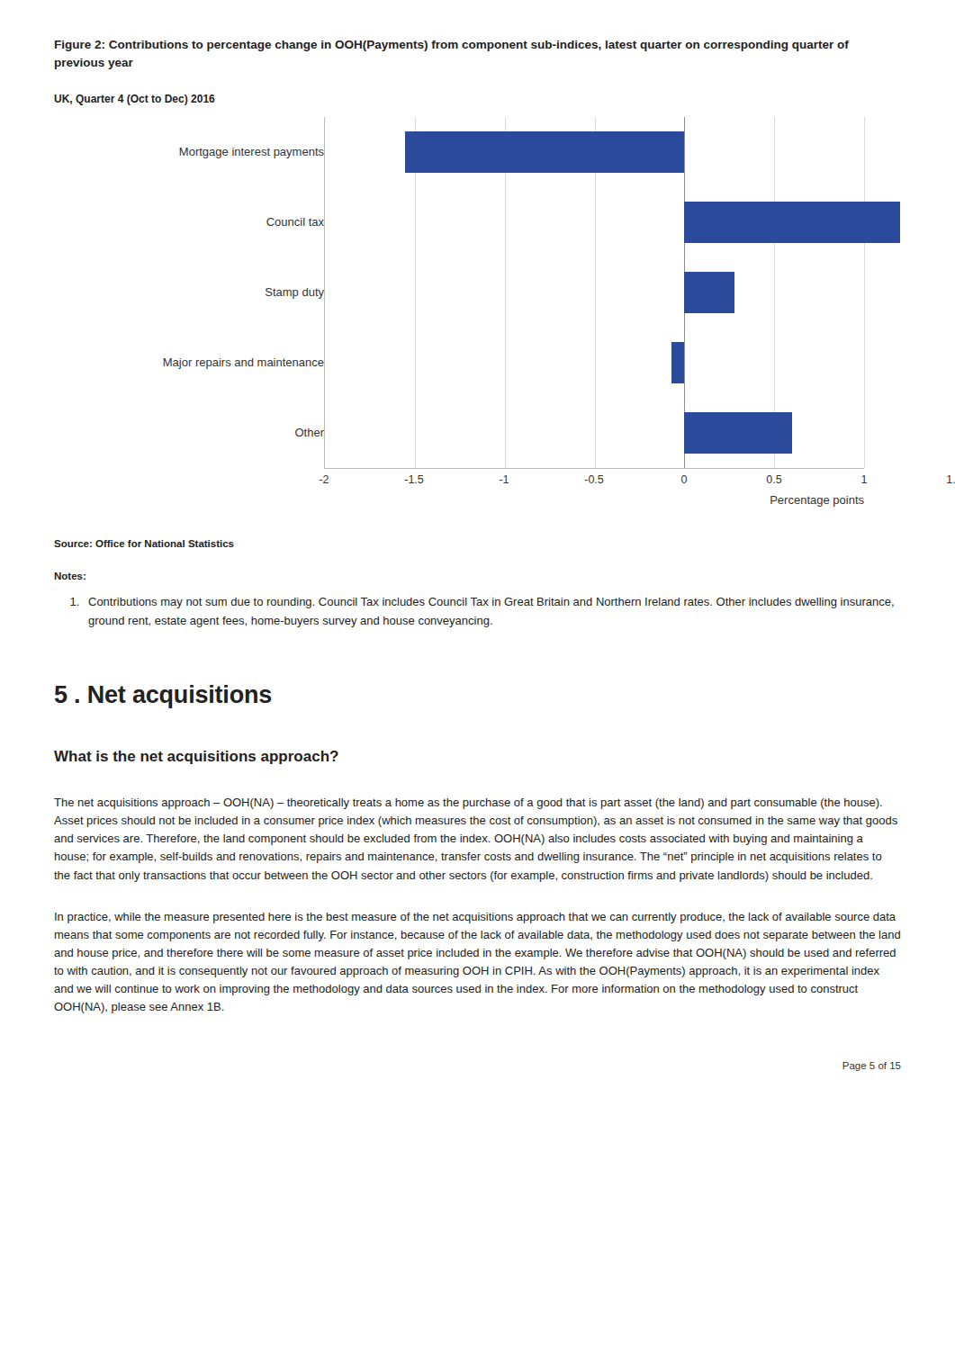Figure 2: Contributions to percentage change in OOH(Payments) from component sub-indices, latest quarter on corresponding quarter of previous year
UK, Quarter 4 (Oct to Dec) 2016
| Mortgage interest payments | |
| Council tax | |
| Stamp duty | |
| Major repairs and maintenance | |
| Other | |
| | -2 -1.5 -1 -0.5 0 0.5 1 1.5 |
| | Percentage points |
Source: Office for National Statistics
Notes:
Contributions may not sum due to rounding. Council Tax includes Council Tax in Great Britain and Northern Ireland rates. Other includes dwelling insurance, ground rent, estate agent fees, home-buyers survey and house conveyancing.
5 . Net acquisitions
What is the net acquisitions approach?
The net acquisitions approach – OOH(NA) – theoretically treats a home as the purchase of a good that is part asset (the land) and part consumable (the house). Asset prices should not be included in a consumer price index (which measures the cost of consumption), as an asset is not consumed in the same way that goods and services are. Therefore, the land component should be excluded from the index. OOH(NA) also includes costs associated with buying and maintaining a house; for example, self-builds and renovations, repairs and maintenance, transfer costs and dwelling insurance. The “net” principle in net acquisitions relates to the fact that only transactions that occur between the OOH sector and other sectors (for example, construction firms and private landlords) should be included.
In practice, while the measure presented here is the best measure of the net acquisitions approach that we can currently produce, the lack of available source data means that some components are not recorded fully. For instance, because of the lack of available data, the methodology used does not separate between the land and house price, and therefore there will be some measure of asset price included in the example. We therefore advise that OOH(NA) should be used and referred to with caution, and it is consequently not our favoured approach of measuring OOH in CPIH. As with the OOH(Payments) approach, it is an experimental index and we will continue to work on improving the methodology and data sources used in the index. For more information on the methodology used to construct OOH(NA), please see Annex 1B.
Page 5 of 15